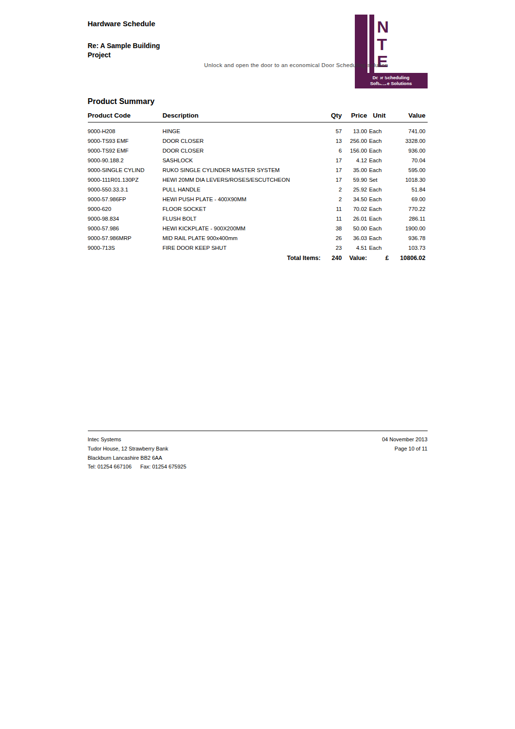NTEC
Door Scheduling
Software Solutions
Hardware Schedule
Re: A Sample Building
Project
Unlock and open the door to an economical Door Scheduling solution
Product Summary
| Product Code | Description | Qty | Price | Unit | Value |
| --- | --- | --- | --- | --- | --- |
| 9000-H208 | HINGE | 57 | 13.00 | Each | 741.00 |
| 9000-TS93 EMF | DOOR CLOSER | 13 | 256.00 | Each | 3328.00 |
| 9000-TS92 EMF | DOOR CLOSER | 6 | 156.00 | Each | 936.00 |
| 9000-90.188.2 | SASHLOCK | 17 | 4.12 | Each | 70.04 |
| 9000-SINGLE CYLIND | RUKO SINGLE CYLINDER MASTER SYSTEM | 17 | 35.00 | Each | 595.00 |
| 9000-111R01.130PZ | HEWI 20MM DIA LEVERS/ROSES/ESCUTCHEON | 17 | 59.90 | Set | 1018.30 |
| 9000-550.33.3.1 | PULL HANDLE | 2 | 25.92 | Each | 51.84 |
| 9000-57.986FP | HEWI PUSH PLATE - 400X90MM | 2 | 34.50 | Each | 69.00 |
| 9000-620 | FLOOR SOCKET | 11 | 70.02 | Each | 770.22 |
| 9000-98.834 | FLUSH BOLT | 11 | 26.01 | Each | 286.11 |
| 9000-57.986 | HEWI KICKPLATE - 900X200MM | 38 | 50.00 | Each | 1900.00 |
| 9000-57.986MRP | MID RAIL PLATE 900x400mm | 26 | 36.03 | Each | 936.78 |
| 9000-713S | FIRE DOOR KEEP SHUT | 23 | 4.51 | Each | 103.73 |
| | Total Items: | 240 | Value: | £ | 10806.02 |
04 November 2013
Page 10 of 11
Intec Systems
Tudor House, 12 Strawberry Bank
Blackburn Lancashire BB2 6AA
Tel: 01254 667106 Fax: 01254 675925